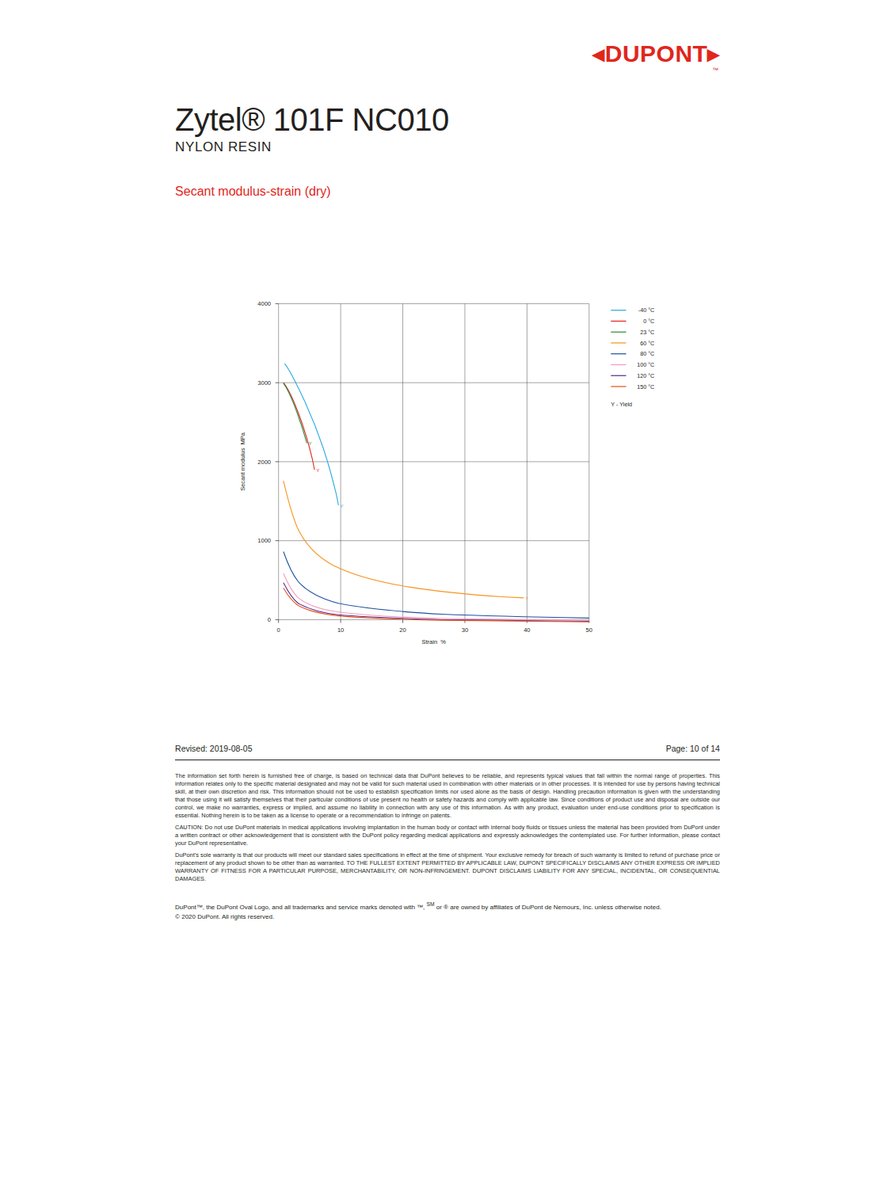◂DUPONT▸
™
Zytel® 101F NC010
Nylon Resin
Secant modulus-strain (dry)
0 10 20 30 40 50 0 1000 2000 3000 4000 Strain % Secant modulus MPa Y Y Y Y -40 °C 0 °C 23 °C 60 °C 80 °C 100 °C 120 °C 150 °C Y - Yield
Revised: 2019-08-05 Page: 10 of 14
The information set forth herein is furnished free of charge, is based on technical data that DuPont believes to be reliable, and represents typical values that fall within the normal range of properties. This information relates only to the specific material designated and may not be valid for such material used in combination with other materials or in other processes. It is intended for use by persons having technical skill, at their own discretion and risk. This information should not be used to establish specification limits nor used alone as the basis of design. Handling precaution information is given with the understanding that those using it will satisfy themselves that their particular conditions of use present no health or safety hazards and comply with applicable law. Since conditions of product use and disposal are outside our control, we make no warranties, express or implied, and assume no liability in connection with any use of this information. As with any product, evaluation under end-use conditions prior to specification is essential. Nothing herein is to be taken as a license to operate or a recommendation to infringe on patents.
CAUTION: Do not use DuPont materials in medical applications involving implantation in the human body or contact with internal body fluids or tissues unless the material has been provided from DuPont under a written contract or other acknowledgement that is consistent with the DuPont policy regarding medical applications and expressly acknowledges the contemplated use. For further information, please contact your DuPont representative.
DuPont’s sole warranty is that our products will meet our standard sales specifications in effect at the time of shipment. Your exclusive remedy for breach of such warranty is limited to refund of purchase price or replacement of any product shown to be other than as warranted. TO THE FULLEST EXTENT PERMITTED BY APPLICABLE LAW, DUPONT SPECIFICALLY DISCLAIMS ANY OTHER EXPRESS OR IMPLIED WARRANTY OF FITNESS FOR A PARTICULAR PURPOSE, MERCHANTABILITY, OR NON-INFRINGEMENT. DUPONT DISCLAIMS LIABILITY FOR ANY SPECIAL, INCIDENTAL, OR CONSEQUENTIAL DAMAGES.
DuPont™, the DuPont Oval Logo, and all trademarks and service marks denoted with ™, SM or ® are owned by affiliates of DuPont de Nemours, Inc. unless otherwise noted.
© 2020 DuPont. All rights reserved.